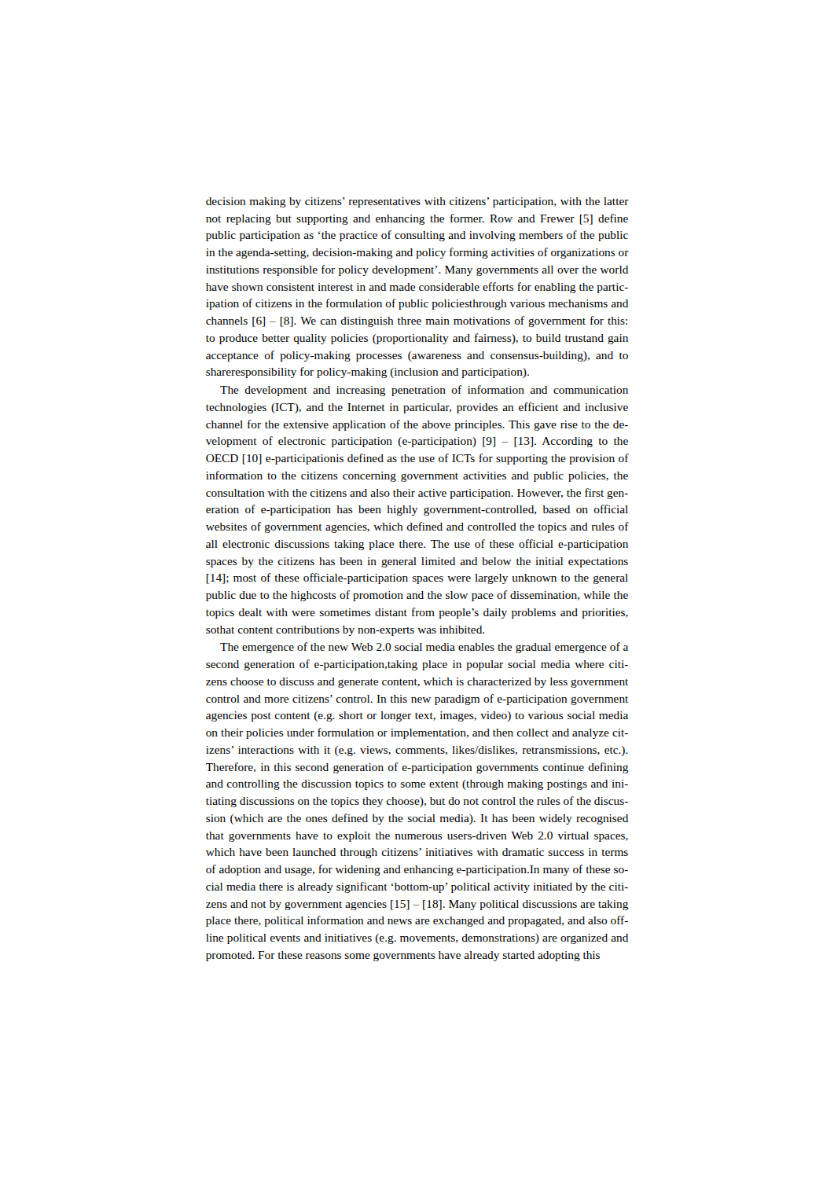decision making by citizens’ representatives with citizens’ participation, with the latter not replacing but supporting and enhancing the former. Row and Frewer [5] define public participation as ‘the practice of consulting and involving members of the public in the agenda-setting, decision-making and policy forming activities of organizations or institutions responsible for policy development’. Many governments all over the world have shown consistent interest in and made considerable efforts for enabling the participation of citizens in the formulation of public policiesthrough various mechanisms and channels [6] – [8]. We can distinguish three main motivations of government for this: to produce better quality policies (proportionality and fairness), to build trustand gain acceptance of policy-making processes (awareness and consensus-building), and to shareresponsibility for policy-making (inclusion and participation).
The development and increasing penetration of information and communication technologies (ICT), and the Internet in particular, provides an efficient and inclusive channel for the extensive application of the above principles. This gave rise to the development of electronic participation (e-participation) [9] – [13]. According to the OECD [10] e-participationis defined as the use of ICTs for supporting the provision of information to the citizens concerning government activities and public policies, the consultation with the citizens and also their active participation. However, the first generation of e-participation has been highly government-controlled, based on official websites of government agencies, which defined and controlled the topics and rules of all electronic discussions taking place there. The use of these official e-participation spaces by the citizens has been in general limited and below the initial expectations [14]; most of these officiale-participation spaces were largely unknown to the general public due to the highcosts of promotion and the slow pace of dissemination, while the topics dealt with were sometimes distant from people’s daily problems and priorities, sothat content contributions by non-experts was inhibited.
The emergence of the new Web 2.0 social media enables the gradual emergence of a second generation of e-participation,taking place in popular social media where citizens choose to discuss and generate content, which is characterized by less government control and more citizens’ control. In this new paradigm of e-participation government agencies post content (e.g. short or longer text, images, video) to various social media on their policies under formulation or implementation, and then collect and analyze citizens’ interactions with it (e.g. views, comments, likes/dislikes, retransmissions, etc.). Therefore, in this second generation of e-participation governments continue defining and controlling the discussion topics to some extent (through making postings and initiating discussions on the topics they choose), but do not control the rules of the discussion (which are the ones defined by the social media). It has been widely recognised that governments have to exploit the numerous users-driven Web 2.0 virtual spaces, which have been launched through citizens’ initiatives with dramatic success in terms of adoption and usage, for widening and enhancing e-participation.In many of these social media there is already significant ‘bottom-up’ political activity initiated by the citizens and not by government agencies [15] – [18]. Many political discussions are taking place there, political information and news are exchanged and propagated, and also off-line political events and initiatives (e.g. movements, demonstrations) are organized and promoted. For these reasons some governments have already started adopting this